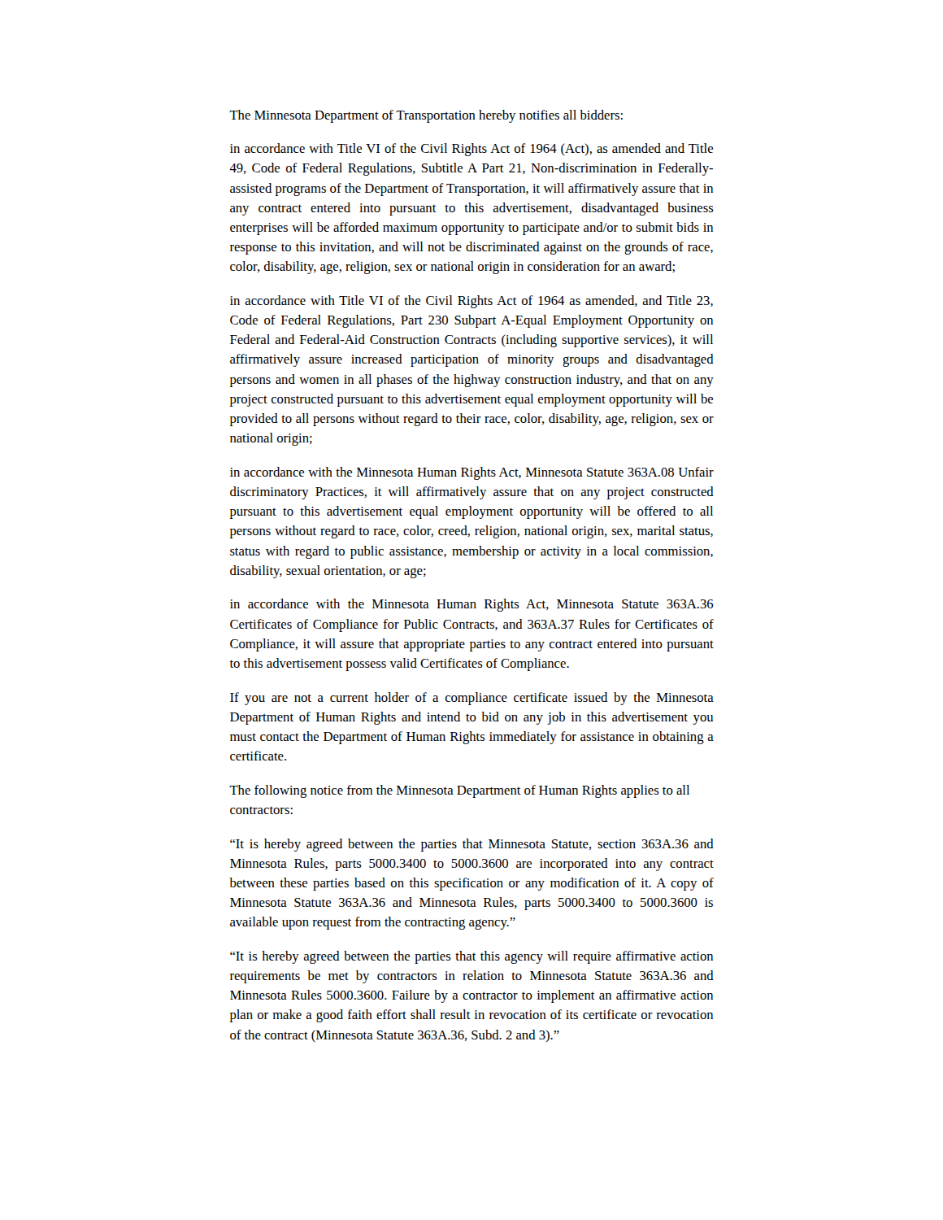The Minnesota Department of Transportation hereby notifies all bidders:
in accordance with Title VI of the Civil Rights Act of 1964 (Act), as amended and Title 49, Code of Federal Regulations, Subtitle A Part 21, Non-discrimination in Federally-assisted programs of the Department of Transportation, it will affirmatively assure that in any contract entered into pursuant to this advertisement, disadvantaged business enterprises will be afforded maximum opportunity to participate and/or to submit bids in response to this invitation, and will not be discriminated against on the grounds of race, color, disability, age, religion, sex or national origin in consideration for an award;
in accordance with Title VI of the Civil Rights Act of 1964 as amended, and Title 23, Code of Federal Regulations, Part 230 Subpart A-Equal Employment Opportunity on Federal and Federal-Aid Construction Contracts (including supportive services), it will affirmatively assure increased participation of minority groups and disadvantaged persons and women in all phases of the highway construction industry, and that on any project constructed pursuant to this advertisement equal employment opportunity will be provided to all persons without regard to their race, color, disability, age, religion, sex or national origin;
in accordance with the Minnesota Human Rights Act, Minnesota Statute 363A.08 Unfair discriminatory Practices, it will affirmatively assure that on any project constructed pursuant to this advertisement equal employment opportunity will be offered to all persons without regard to race, color, creed, religion, national origin, sex, marital status, status with regard to public assistance, membership or activity in a local commission, disability, sexual orientation, or age;
in accordance with the Minnesota Human Rights Act, Minnesota Statute 363A.36 Certificates of Compliance for Public Contracts, and 363A.37 Rules for Certificates of Compliance, it will assure that appropriate parties to any contract entered into pursuant to this advertisement possess valid Certificates of Compliance.
If you are not a current holder of a compliance certificate issued by the Minnesota Department of Human Rights and intend to bid on any job in this advertisement you must contact the Department of Human Rights immediately for assistance in obtaining a certificate.
The following notice from the Minnesota Department of Human Rights applies to all contractors:
“It is hereby agreed between the parties that Minnesota Statute, section 363A.36 and Minnesota Rules, parts 5000.3400 to 5000.3600 are incorporated into any contract between these parties based on this specification or any modification of it. A copy of Minnesota Statute 363A.36 and Minnesota Rules, parts 5000.3400 to 5000.3600 is available upon request from the contracting agency.”
“It is hereby agreed between the parties that this agency will require affirmative action requirements be met by contractors in relation to Minnesota Statute 363A.36 and Minnesota Rules 5000.3600. Failure by a contractor to implement an affirmative action plan or make a good faith effort shall result in revocation of its certificate or revocation of the contract (Minnesota Statute 363A.36, Subd. 2 and 3).”